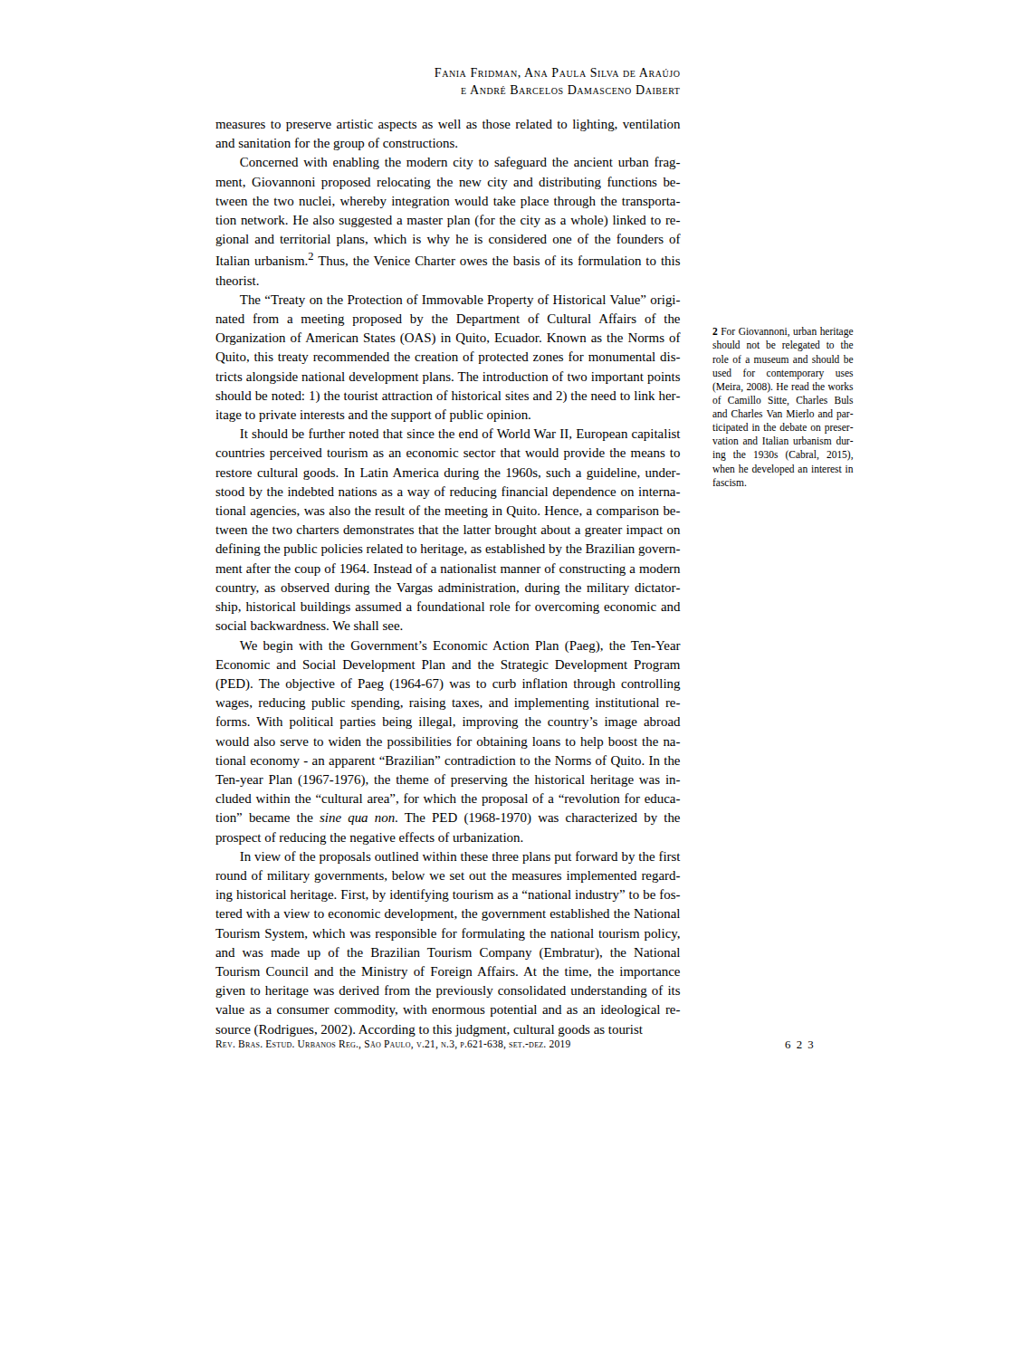Fania Fridman, Ana Paula Silva de Araújo
e André Barcelos Damasceno Daibert
measures to preserve artistic aspects as well as those related to lighting, ventilation and sanitation for the group of constructions.
Concerned with enabling the modern city to safeguard the ancient urban fragment, Giovannoni proposed relocating the new city and distributing functions between the two nuclei, whereby integration would take place through the transportation network. He also suggested a master plan (for the city as a whole) linked to regional and territorial plans, which is why he is considered one of the founders of Italian urbanism.2 Thus, the Venice Charter owes the basis of its formulation to this theorist.
The “Treaty on the Protection of Immovable Property of Historical Value” originated from a meeting proposed by the Department of Cultural Affairs of the Organization of American States (OAS) in Quito, Ecuador. Known as the Norms of Quito, this treaty recommended the creation of protected zones for monumental districts alongside national development plans. The introduction of two important points should be noted: 1) the tourist attraction of historical sites and 2) the need to link heritage to private interests and the support of public opinion.
It should be further noted that since the end of World War II, European capitalist countries perceived tourism as an economic sector that would provide the means to restore cultural goods. In Latin America during the 1960s, such a guideline, understood by the indebted nations as a way of reducing financial dependence on international agencies, was also the result of the meeting in Quito. Hence, a comparison between the two charters demonstrates that the latter brought about a greater impact on defining the public policies related to heritage, as established by the Brazilian government after the coup of 1964. Instead of a nationalist manner of constructing a modern country, as observed during the Vargas administration, during the military dictatorship, historical buildings assumed a foundational role for overcoming economic and social backwardness. We shall see.
We begin with the Government’s Economic Action Plan (Paeg), the Ten-Year Economic and Social Development Plan and the Strategic Development Program (PED). The objective of Paeg (1964-67) was to curb inflation through controlling wages, reducing public spending, raising taxes, and implementing institutional reforms. With political parties being illegal, improving the country’s image abroad would also serve to widen the possibilities for obtaining loans to help boost the national economy - an apparent “Brazilian” contradiction to the Norms of Quito. In the Ten-year Plan (1967-1976), the theme of preserving the historical heritage was included within the “cultural area”, for which the proposal of a “revolution for education” became the sine qua non. The PED (1968-1970) was characterized by the prospect of reducing the negative effects of urbanization.
In view of the proposals outlined within these three plans put forward by the first round of military governments, below we set out the measures implemented regarding historical heritage. First, by identifying tourism as a “national industry” to be fostered with a view to economic development, the government established the National Tourism System, which was responsible for formulating the national tourism policy, and was made up of the Brazilian Tourism Company (Embratur), the National Tourism Council and the Ministry of Foreign Affairs. At the time, the importance given to heritage was derived from the previously consolidated understanding of its value as a consumer commodity, with enormous potential and as an ideological resource (Rodrigues, 2002). According to this judgment, cultural goods as tourist
2 For Giovannoni, urban heritage should not be relegated to the role of a museum and should be used for contemporary uses (Meira, 2008). He read the works of Camillo Sitte, Charles Buls and Charles Van Mierlo and participated in the debate on preservation and Italian urbanism during the 1930s (Cabral, 2015), when he developed an interest in fascism.
Rev. Bras. Estud. Urbanos Reg., São Paulo, v.21, n.3, p.621-638, set.-dez. 2019 6 2 3